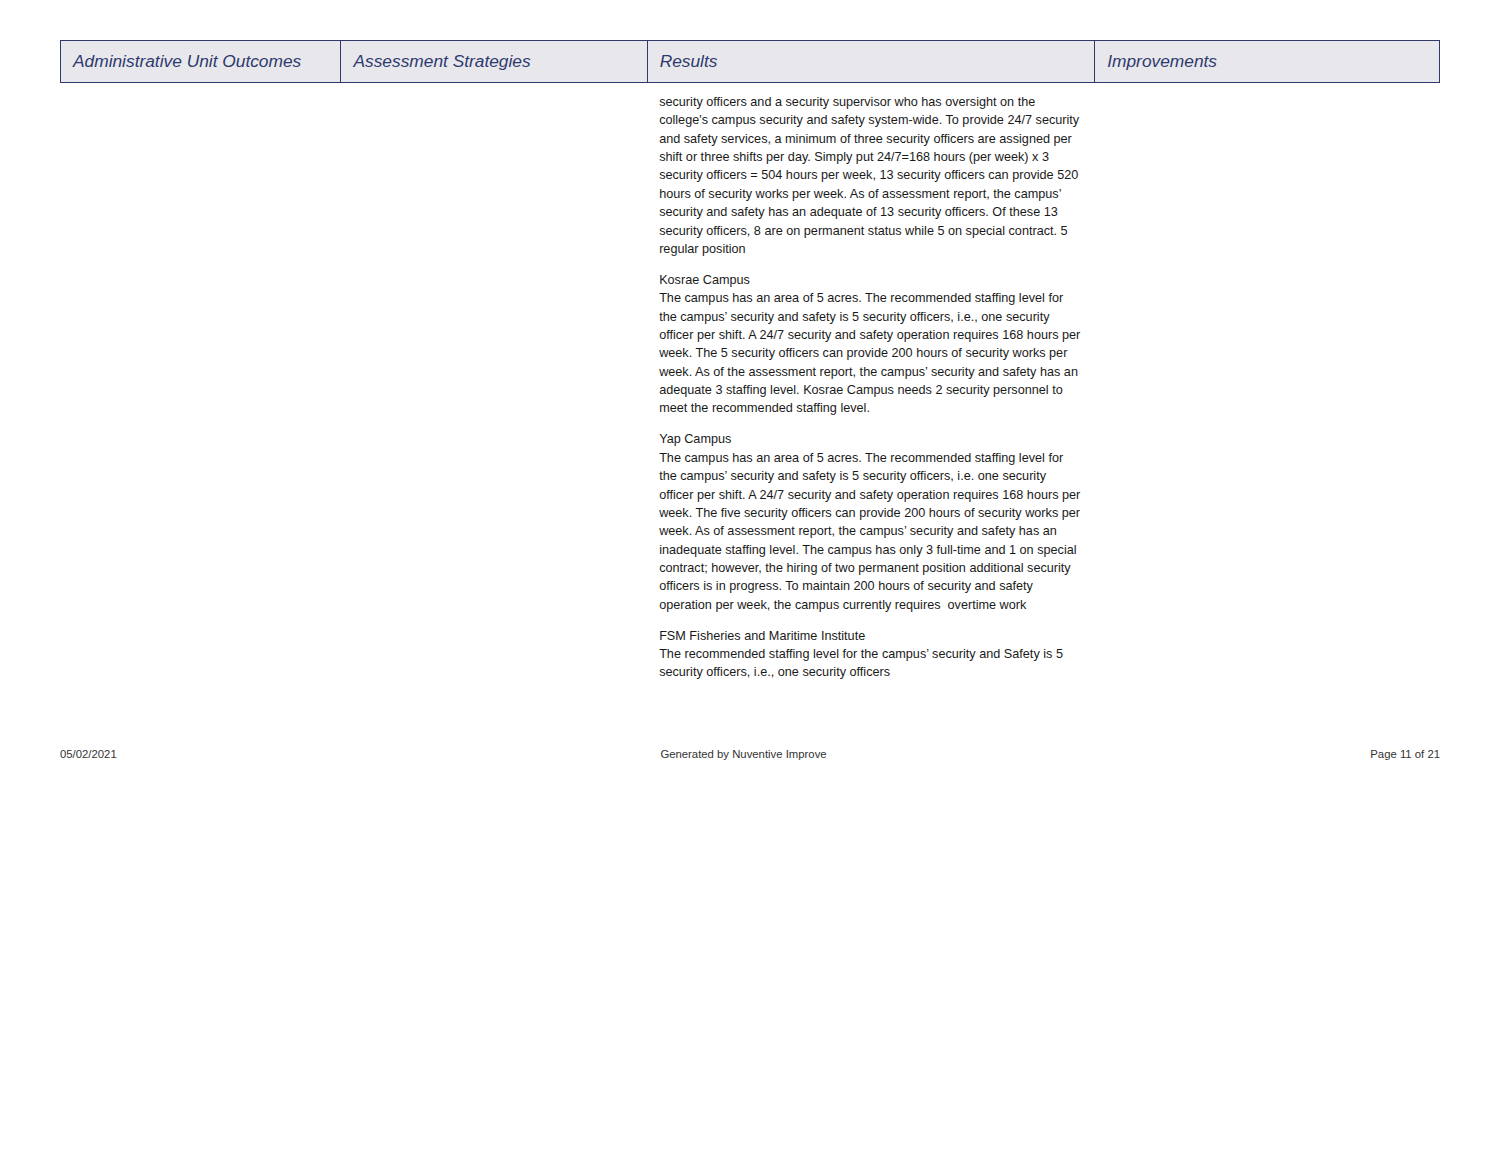| Administrative Unit Outcomes | Assessment Strategies | Results | Improvements |
| --- | --- | --- | --- |
| | | security officers and a security supervisor who has oversight on the college's campus security and safety system-wide. To provide 24/7 security and safety services, a minimum of three security officers are assigned per shift or three shifts per day. Simply put 24/7=168 hours (per week) x 3 security officers = 504 hours per week, 13 security officers can provide 520 hours of security works per week. As of assessment report, the campus’ security and safety has an adequate of 13 security officers. Of these 13 security officers, 8 are on permanent status while 5 on special contract. 5 regular position Kosrae Campus The campus has an area of 5 acres. The recommended staffing level for the campus’ security and safety is 5 security officers, i.e., one security officer per shift. A 24/7 security and safety operation requires 168 hours per week. The 5 security officers can provide 200 hours of security works per week. As of the assessment report, the campus’ security and safety has an adequate 3 staffing level. Kosrae Campus needs 2 security personnel to meet the recommended staffing level. Yap Campus The campus has an area of 5 acres. The recommended staffing level for the campus’ security and safety is 5 security officers, i.e. one security officer per shift. A 24/7 security and safety operation requires 168 hours per week. The five security officers can provide 200 hours of security works per week. As of assessment report, the campus’ security and safety has an inadequate staffing level. The campus has only 3 full-time and 1 on special contract; however, the hiring of two permanent position additional security officers is in progress. To maintain 200 hours of security and safety operation per week, the campus currently requires overtime work FSM Fisheries and Maritime Institute The recommended staffing level for the campus’ security and Safety is 5 security officers, i.e., one security officers | |
05/02/2021
Generated by Nuventive Improve
Page 11 of 21